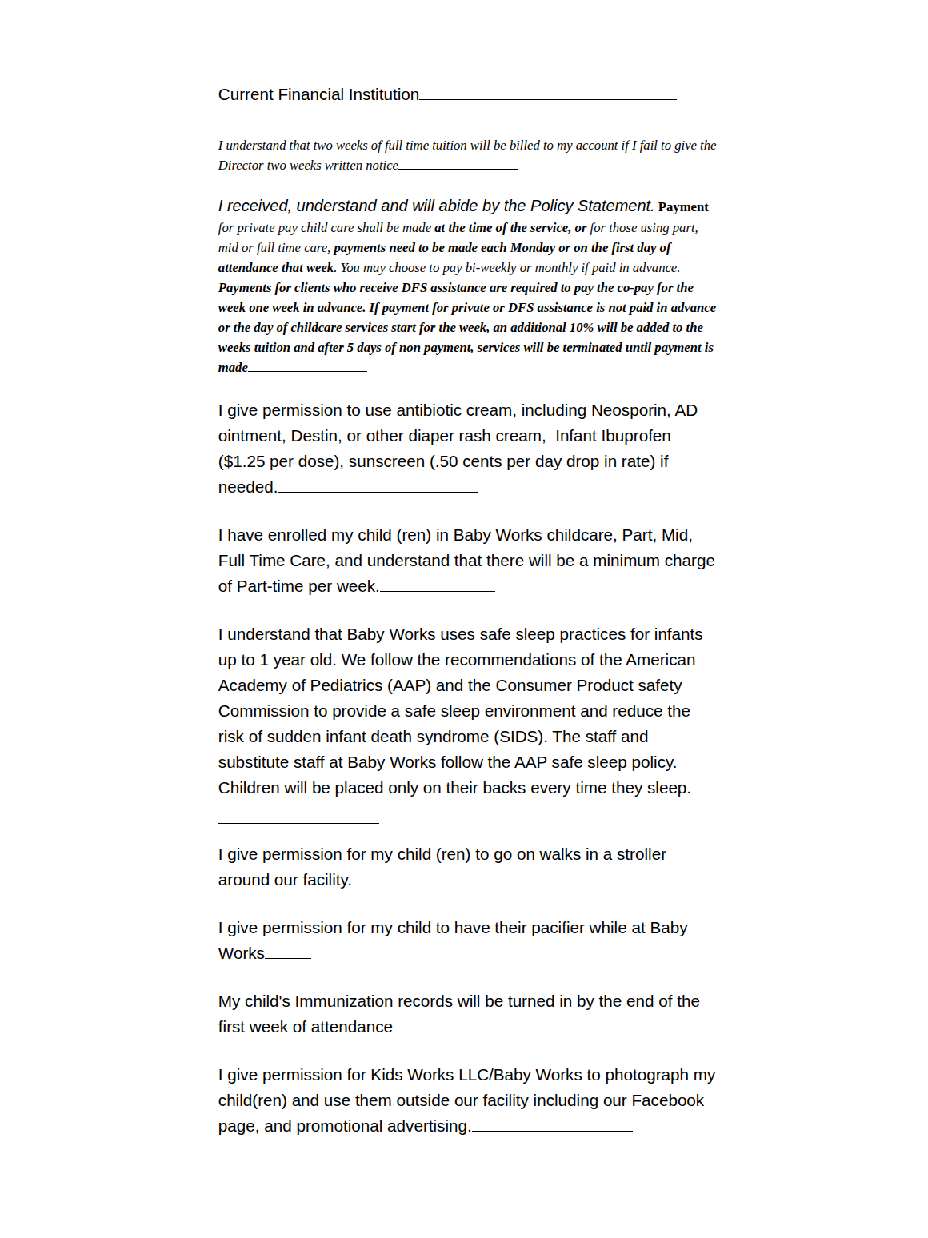Current Financial Institution
I understand that two weeks of full time tuition will be billed to my account if I fail to give the Director two weeks written notice
I received, understand and will abide by the Policy Statement. Payment for private pay child care shall be made at the time of the service, or for those using part, mid or full time care, payments need to be made each Monday or on the first day of attendance that week. You may choose to pay bi-weekly or monthly if paid in advance. Payments for clients who receive DFS assistance are required to pay the co-pay for the week one week in advance. If payment for private or DFS assistance is not paid in advance or the day of childcare services start for the week, an additional 10% will be added to the weeks tuition and after 5 days of non payment, services will be terminated until payment is made
I give permission to use antibiotic cream, including Neosporin, AD ointment, Destin, or other diaper rash cream, Infant Ibuprofen ($1.25 per dose), sunscreen (.50 cents per day drop in rate) if needed.
I have enrolled my child (ren) in Baby Works childcare, Part, Mid, Full Time Care, and understand that there will be a minimum charge of Part-time per week.
I understand that Baby Works uses safe sleep practices for infants up to 1 year old. We follow the recommendations of the American Academy of Pediatrics (AAP) and the Consumer Product safety Commission to provide a safe sleep environment and reduce the risk of sudden infant death syndrome (SIDS). The staff and substitute staff at Baby Works follow the AAP safe sleep policy. Children will be placed only on their backs every time they sleep.
I give permission for my child (ren) to go on walks in a stroller around our facility.
I give permission for my child to have their pacifier while at Baby Works
My child's Immunization records will be turned in by the end of the first week of attendance
I give permission for Kids Works LLC/Baby Works to photograph my child(ren) and use them outside our facility including our Facebook page, and promotional advertising.